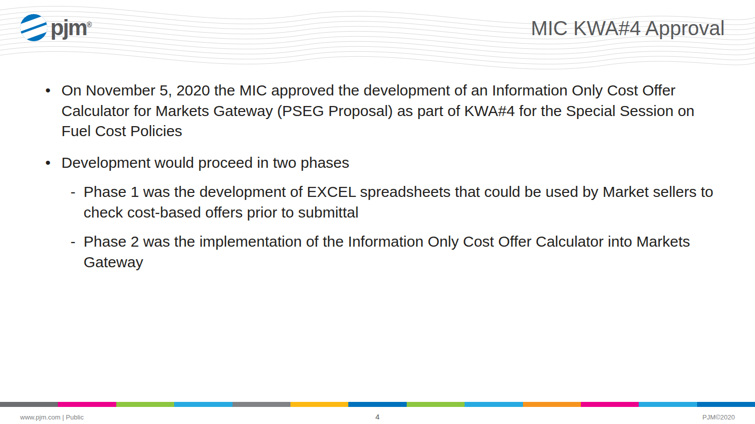pjm®
MIC KWA#4 Approval
On November 5, 2020 the MIC approved the development of an Information Only Cost Offer Calculator for Markets Gateway (PSEG Proposal) as part of KWA#4 for the Special Session on Fuel Cost Policies
Development would proceed in two phases
Phase 1 was the development of EXCEL spreadsheets that could be used by Market sellers to check cost-based offers prior to submittal
Phase 2 was the implementation of the Information Only Cost Offer Calculator into Markets Gateway
www.pjm.com | Public
4
PJM©2020